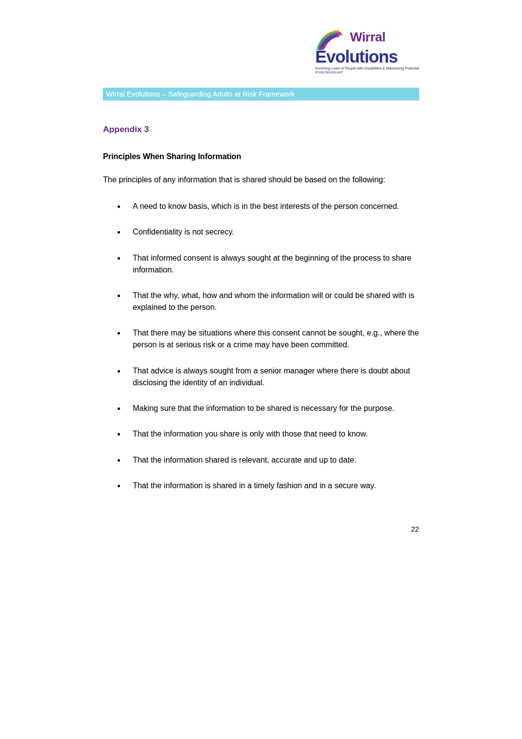Wirral Evolutions Enriching Lives of People with Disabilities & Maximising Potential #OneLifeLetsLiveIt
Wirral Evolutions – Safeguarding Adults at Risk Framework
Appendix 3
Principles When Sharing Information
The principles of any information that is shared should be based on the following:
A need to know basis, which is in the best interests of the person concerned.
Confidentiality is not secrecy.
That informed consent is always sought at the beginning of the process to share information.
That the why, what, how and whom the information will or could be shared with is explained to the person.
That there may be situations where this consent cannot be sought, e.g., where the person is at serious risk or a crime may have been committed.
That advice is always sought from a senior manager where there is doubt about disclosing the identity of an individual.
Making sure that the information to be shared is necessary for the purpose.
That the information you share is only with those that need to know.
That the information shared is relevant, accurate and up to date.
That the information is shared in a timely fashion and in a secure way.
22